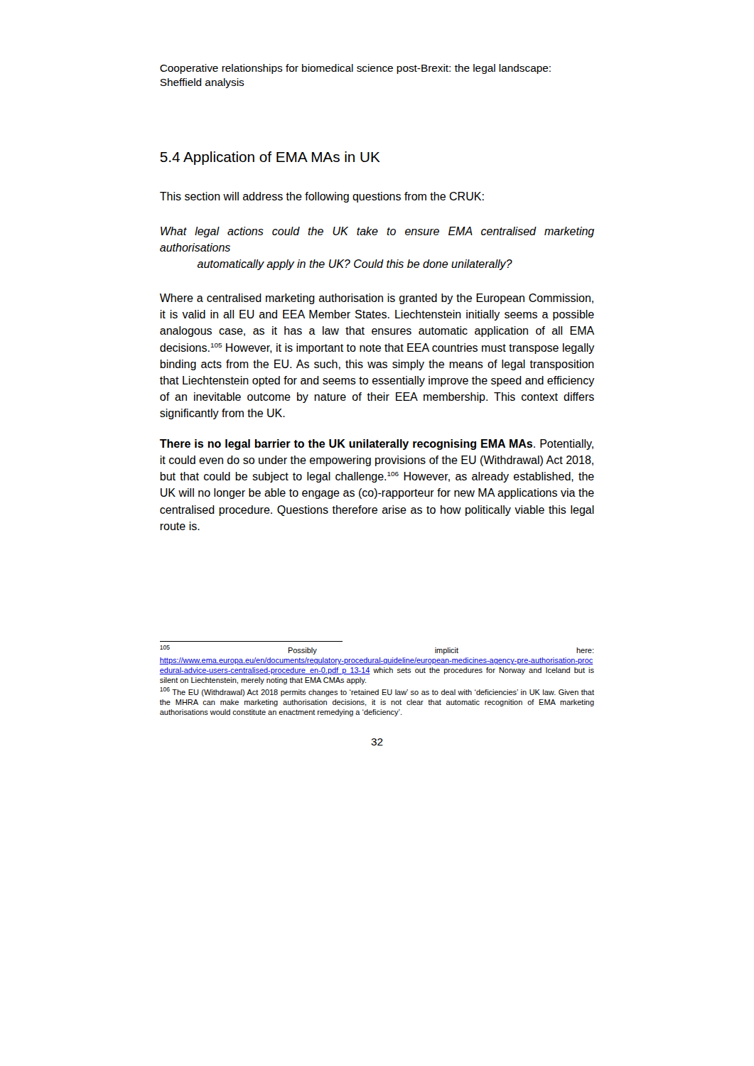Cooperative relationships for biomedical science post-Brexit: the legal landscape: Sheffield analysis
5.4 Application of EMA MAs in UK
This section will address the following questions from the CRUK:
What legal actions could the UK take to ensure EMA centralised marketing authorisationsautomatically apply in the UK? Could this be done unilaterally?
Where a centralised marketing authorisation is granted by the European Commission, it is valid in all EU and EEA Member States. Liechtenstein initially seems a possible analogous case, as it has a law that ensures automatic application of all EMA decisions.105 However, it is important to note that EEA countries must transpose legally binding acts from the EU. As such, this was simply the means of legal transposition that Liechtenstein opted for and seems to essentially improve the speed and efficiency of an inevitable outcome by nature of their EEA membership. This context differs significantly from the UK.
There is no legal barrier to the UK unilaterally recognising EMA MAs. Potentially, it could even do so under the empowering provisions of the EU (Withdrawal) Act 2018, but that could be subject to legal challenge.106 However, as already established, the UK will no longer be able to engage as (co)-rapporteur for new MA applications via the centralised procedure. Questions therefore arise as to how politically viable this legal route is.
105 Possibly implicit here:
https://www.ema.europa.eu/en/documents/regulatory-procedural-guideline/european-medicines-agency-pre-authorisation-procedural-advice-users-centralised-procedure_en-0.pdf p 13-14 which sets out the procedures for Norway and Iceland but is silent on Liechtenstein, merely noting that EMA CMAs apply.
106 The EU (Withdrawal) Act 2018 permits changes to ‘retained EU law’ so as to deal with ‘deficiencies’ in UK law. Given that the MHRA can make marketing authorisation decisions, it is not clear that automatic recognition of EMA marketing authorisations would constitute an enactment remedying a ‘deficiency’.
32